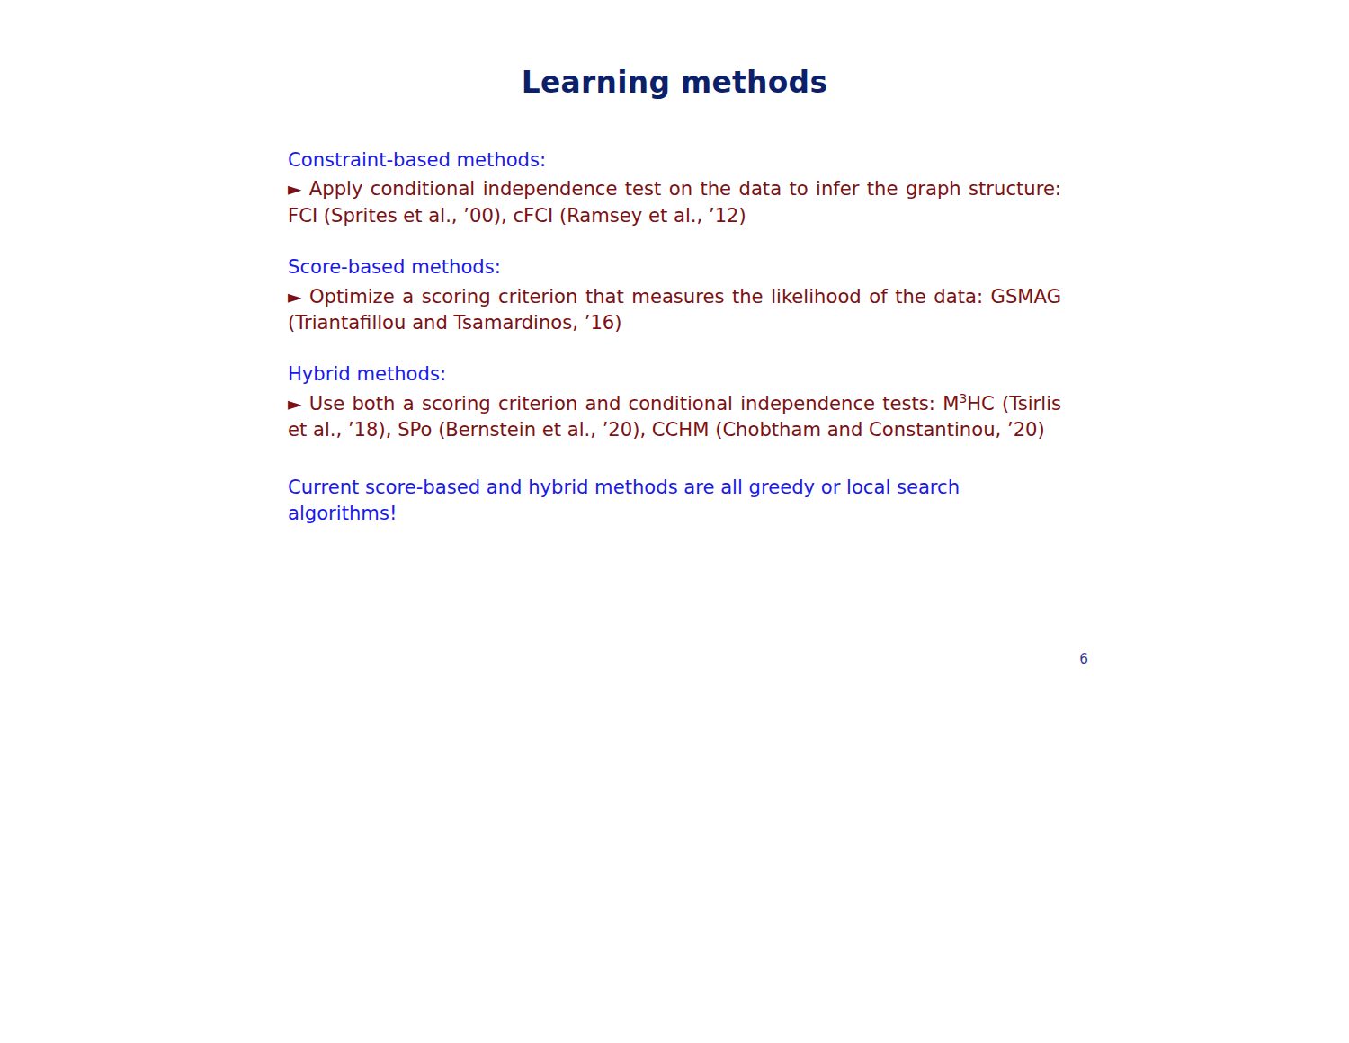Learning methods
Constraint-based methods:
► Apply conditional independence test on the data to infer the graph structure: FCI (Sprites et al., ’00), cFCI (Ramsey et al., ’12)
Score-based methods:
► Optimize a scoring criterion that measures the likelihood of the data: GSMAG (Triantafillou and Tsamardinos, ’16)
Hybrid methods:
► Use both a scoring criterion and conditional independence tests: M3HC (Tsirlis et al., ’18), SPo (Bernstein et al., ’20), CCHM (Chobtham and Constantinou, ’20)
Current score-based and hybrid methods are all greedy or local search algorithms!
6